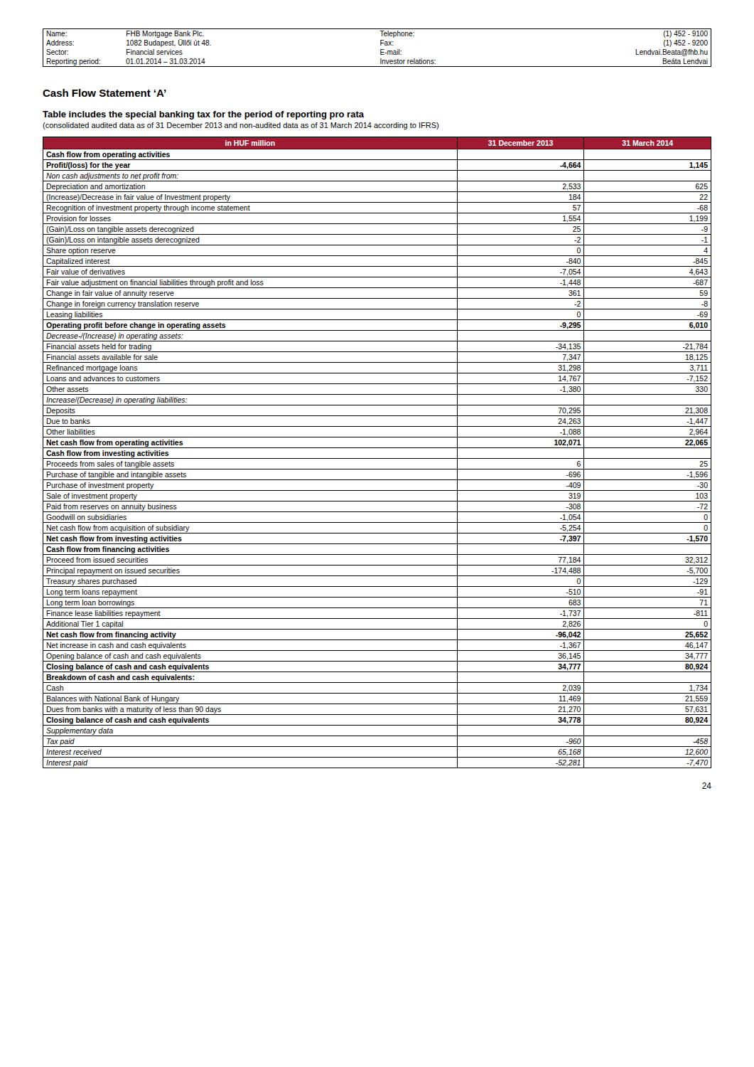| Name: | FHB Mortgage Bank Plc. | Telephone: | (1) 452 - 9100 |
| Address: | 1082 Budapest, Üllői út 48. | Fax: | (1) 452 - 9200 |
| Sector: | Financial services | E-mail: | Lendvai.Beata@fhb.hu |
| Reporting period: | 01.01.2014 – 31.03.2014 | Investor relations: | Beáta Lendvai |
Cash Flow Statement ‘A’
Table includes the special banking tax for the period of reporting pro rata
(consolidated audited data as of 31 December 2013 and non-audited data as of 31 March 2014 according to IFRS)
| in HUF million | 31 December 2013 | 31 March 2014 |
| --- | --- | --- |
| Cash flow from operating activities | | |
| Profit/(loss) for the year | -4,664 | 1,145 |
| Non cash adjustments to net profit from: | | |
| Depreciation and amortization | 2,533 | 625 |
| (Increase)/Decrease in fair value of Investment property | 184 | 22 |
| Recognition of investment property through income statement | 57 | -68 |
| Provision for losses | 1,554 | 1,199 |
| (Gain)/Loss on tangible assets derecognized | 25 | -9 |
| (Gain)/Loss on intangible assets derecognized | -2 | -1 |
| Share option reserve | 0 | 4 |
| Capitalized interest | -840 | -845 |
| Fair value of derivatives | -7,054 | 4,643 |
| Fair value adjustment on financial liabilities through profit and loss | -1,448 | -687 |
| Change in fair value of annuity reserve | 361 | 59 |
| Change in foreign currency translation reserve | -2 | -8 |
| Leasing liabilities | 0 | -69 |
| Operating profit before change in operating assets | -9,295 | 6,010 |
| Decrease-/(Increase) in operating assets: | | |
| Financial assets held for trading | -34,135 | -21,784 |
| Financial assets available for sale | 7,347 | 18,125 |
| Refinanced mortgage loans | 31,298 | 3,711 |
| Loans and advances to customers | 14,767 | -7,152 |
| Other assets | -1,380 | 330 |
| Increase/(Decrease) in operating liabilities: | | |
| Deposits | 70,295 | 21,308 |
| Due to banks | 24,263 | -1,447 |
| Other liabilities | -1,088 | 2,964 |
| Net cash flow from operating activities | 102,071 | 22,065 |
| Cash flow from investing activities | | |
| Proceeds from sales of tangible assets | 6 | 25 |
| Purchase of tangible and intangible assets | -696 | -1,596 |
| Purchase of investment property | -409 | -30 |
| Sale of investment property | 319 | 103 |
| Paid from reserves on annuity business | -308 | -72 |
| Goodwill on subsidiaries | -1,054 | 0 |
| Net cash flow from acquisition of subsidiary | -5,254 | 0 |
| Net cash flow from investing activities | -7,397 | -1,570 |
| Cash flow from financing activities | | |
| Proceed from issued securities | 77,184 | 32,312 |
| Principal repayment on issued securities | -174,488 | -5,700 |
| Treasury shares purchased | 0 | -129 |
| Long term loans repayment | -510 | -91 |
| Long term loan borrowings | 683 | 71 |
| Finance lease liabilities repayment | -1,737 | -811 |
| Additional Tier 1 capital | 2,826 | 0 |
| Net cash flow from financing activity | -96,042 | 25,652 |
| Net increase in cash and cash equivalents | -1,367 | 46,147 |
| Opening balance of cash and cash equivalents | 36,145 | 34,777 |
| Closing balance of cash and cash equivalents | 34,777 | 80,924 |
| Breakdown of cash and cash equivalents: | | |
| Cash | 2,039 | 1,734 |
| Balances with National Bank of Hungary | 11,469 | 21,559 |
| Dues from banks with a maturity of less than 90 days | 21,270 | 57,631 |
| Closing balance of cash and cash equivalents | 34,778 | 80,924 |
| Supplementary data | | |
| Tax paid | -960 | -458 |
| Interest received | 65,168 | 12,600 |
| Interest paid | -52,281 | -7,470 |
24